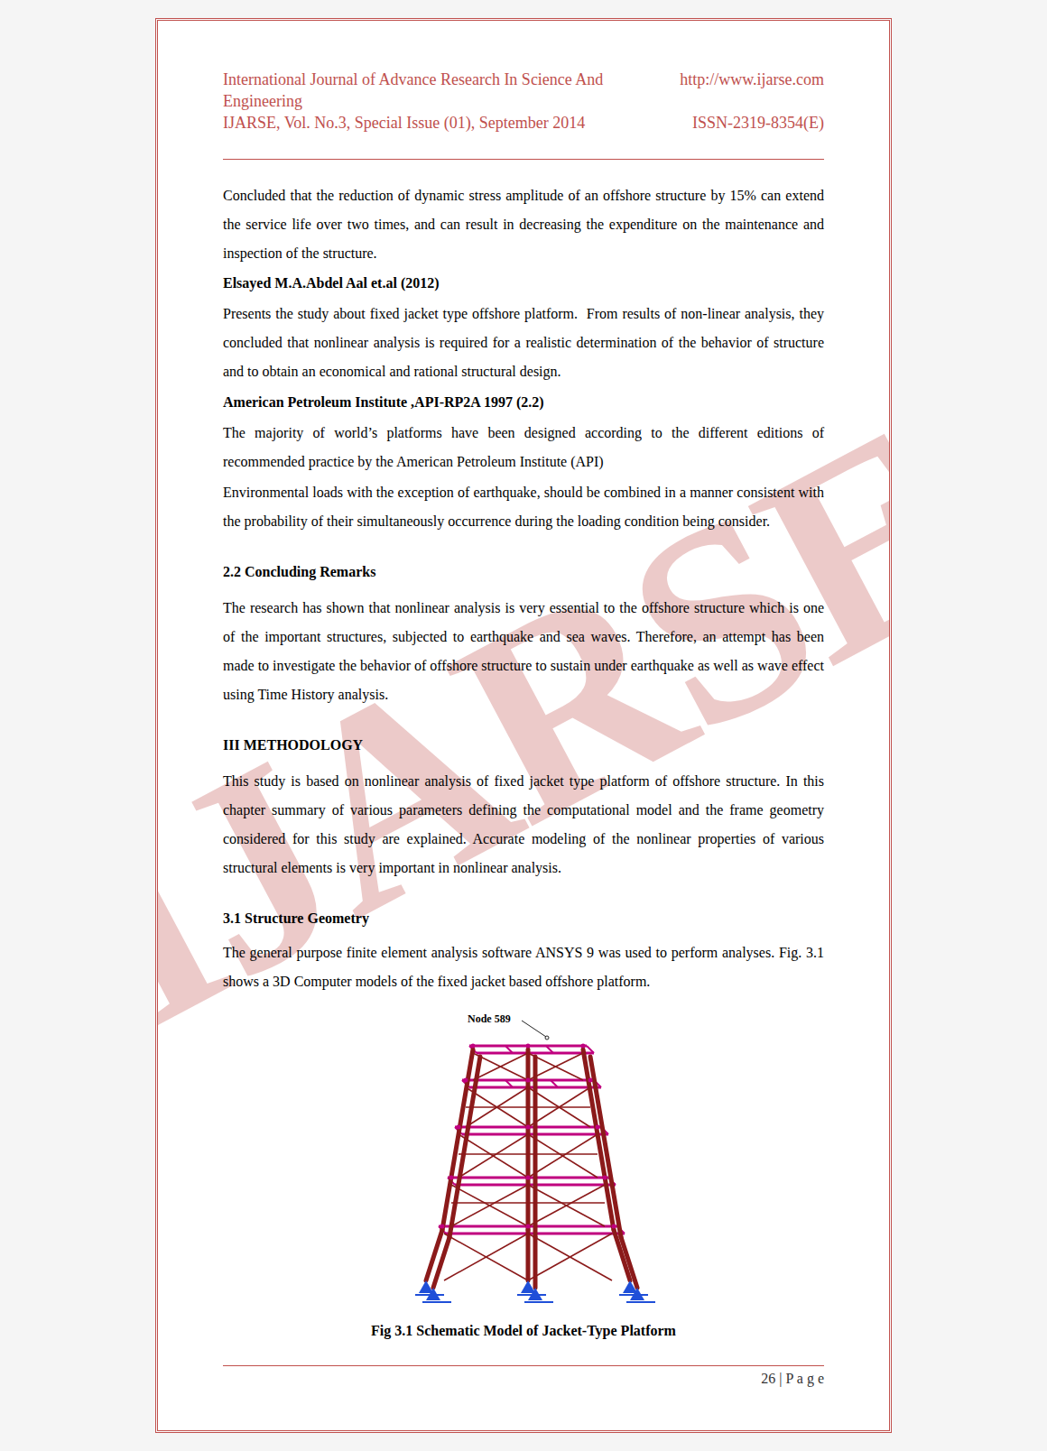IJARSE
International Journal of Advance Research In Science And Engineering http://www.ijarse.com
IJARSE, Vol. No.3, Special Issue (01), September 2014 ISSN-2319-8354(E)
Concluded that the reduction of dynamic stress amplitude of an offshore structure by 15% can extend the service life over two times, and can result in decreasing the expenditure on the maintenance and inspection of the structure.
Elsayed M.A.Abdel Aal et.al (2012)
Presents the study about fixed jacket type offshore platform. From results of non-linear analysis, they concluded that nonlinear analysis is required for a realistic determination of the behavior of structure and to obtain an economical and rational structural design.
American Petroleum Institute ,API-RP2A 1997 (2.2)
The majority of world’s platforms have been designed according to the different editions of recommended practice by the American Petroleum Institute (API)
Environmental loads with the exception of earthquake, should be combined in a manner consistent with the probability of their simultaneously occurrence during the loading condition being consider.
2.2 Concluding Remarks
The research has shown that nonlinear analysis is very essential to the offshore structure which is one of the important structures, subjected to earthquake and sea waves. Therefore, an attempt has been made to investigate the behavior of offshore structure to sustain under earthquake as well as wave effect using Time History analysis.
III METHODOLOGY
This study is based on nonlinear analysis of fixed jacket type platform of offshore structure. In this chapter summary of various parameters defining the computational model and the frame geometry considered for this study are explained. Accurate modeling of the nonlinear properties of various structural elements is very important in nonlinear analysis.
3.1 Structure Geometry
The general purpose finite element analysis software ANSYS 9 was used to perform analyses. Fig. 3.1 shows a 3D Computer models of the fixed jacket based offshore platform.
Node 589
Fig 3.1 Schematic Model of Jacket-Type Platform
26 | P a g e